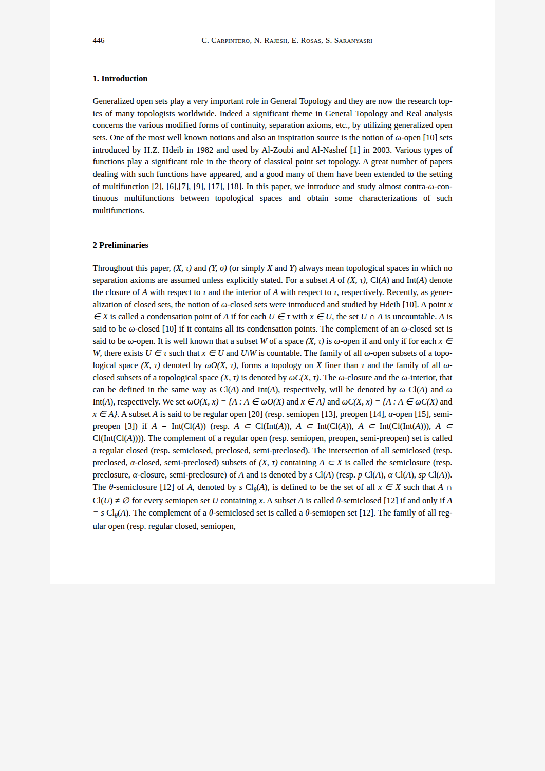446 C. Carpintero, N. Rajesh, E. Rosas, S. Saranyasri
1. Introduction
Generalized open sets play a very important role in General Topology and they are now the research topics of many topologists worldwide. Indeed a significant theme in General Topology and Real analysis concerns the various modified forms of continuity, separation axioms, etc., by utilizing generalized open sets. One of the most well known notions and also an inspiration source is the notion of ω-open [10] sets introduced by H.Z. Hdeib in 1982 and used by Al-Zoubi and Al-Nashef [1] in 2003. Various types of functions play a significant role in the theory of classical point set topology. A great number of papers dealing with such functions have appeared, and a good many of them have been extended to the setting of multifunction [2], [6],[7], [9], [17], [18]. In this paper, we introduce and study almost contra-ω-continuous multifunctions between topological spaces and obtain some characterizations of such multifunctions.
2 Preliminaries
Throughout this paper, (X, τ) and (Y, σ) (or simply X and Y) always mean topological spaces in which no separation axioms are assumed unless explicitly stated. For a subset A of (X, τ), Cl(A) and Int(A) denote the closure of A with respect to τ and the interior of A with respect to τ, respectively. Recently, as generalization of closed sets, the notion of ω-closed sets were introduced and studied by Hdeib [10]. A point x ∈ X is called a condensation point of A if for each U ∈ τ with x ∈ U, the set U ∩ A is uncountable. A is said to be ω-closed [10] if it contains all its condensation points. The complement of an ω-closed set is said to be ω-open. It is well known that a subset W of a space (X, τ) is ω-open if and only if for each x ∈ W, there exists U ∈ τ such that x ∈ U and U\W is countable. The family of all ω-open subsets of a topological space (X, τ) denoted by ωO(X, τ), forms a topology on X finer than τ and the family of all ω-closed subsets of a topological space (X, τ) is denoted by ωC(X, τ). The ω-closure and the ω-interior, that can be defined in the same way as Cl(A) and Int(A), respectively, will be denoted by ω Cl(A) and ω Int(A), respectively. We set ωO(X, x) = {A : A ∈ ωO(X) and x ∈ A} and ωC(X, x) = {A : A ∈ ωC(X) and x ∈ A}. A subset A is said to be regular open [20] (resp. semiopen [13], preopen [14], α-open [15], semi-preopen [3]) if A = Int(Cl(A)) (resp. A ⊂ Cl(Int(A)), A ⊂ Int(Cl(A)), A ⊂ Int(Cl(Int(A))), A ⊂ Cl(Int(Cl(A)))). The complement of a regular open (resp. semiopen, preopen, semi-preopen) set is called a regular closed (resp. semiclosed, preclosed, semi-preclosed). The intersection of all semiclosed (resp. preclosed, α-closed, semi-preclosed) subsets of (X, τ) containing A ⊂ X is called the semiclosure (resp. preclosure, α-closure, semi-preclosure) of A and is denoted by s Cl(A) (resp. p Cl(A), α Cl(A), sp Cl(A)). The θ-semiclosure [12] of A, denoted by s Clθ(A), is defined to be the set of all x ∈ X such that A ∩ Cl(U) ≠ ∅ for every semiopen set U containing x. A subset A is called θ-semiclosed [12] if and only if A = s Clθ(A). The complement of a θ-semiclosed set is called a θ-semiopen set [12]. The family of all regular open (resp. regular closed, semiopen,